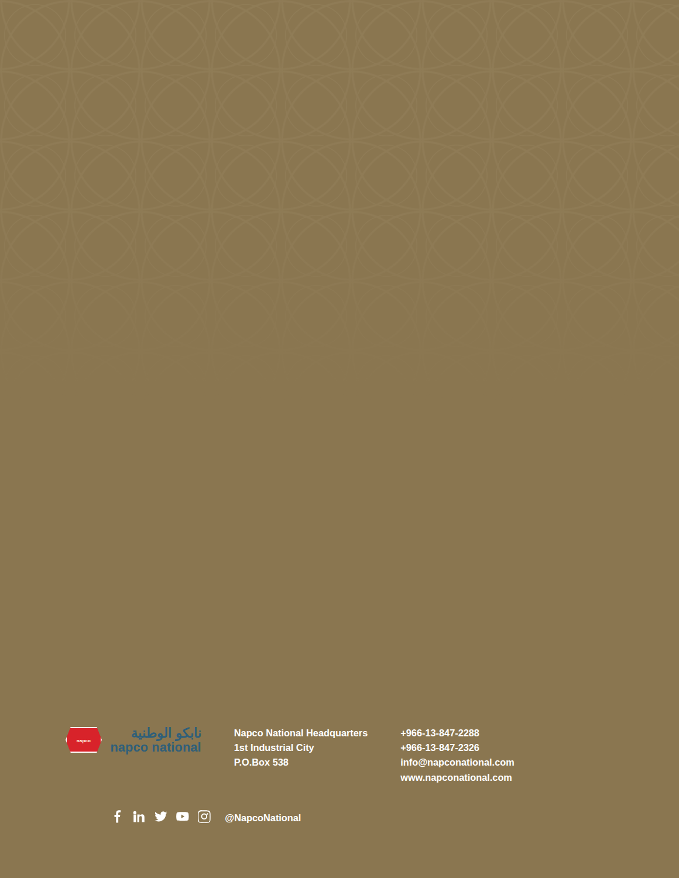napco
نابكو الوطنية napco national
Napco National Headquarters
1st Industrial City
P.O.Box 538
+966-13-847-2288
+966-13-847-2326
info@napconational.com
www.napconational.com
@NapcoNational